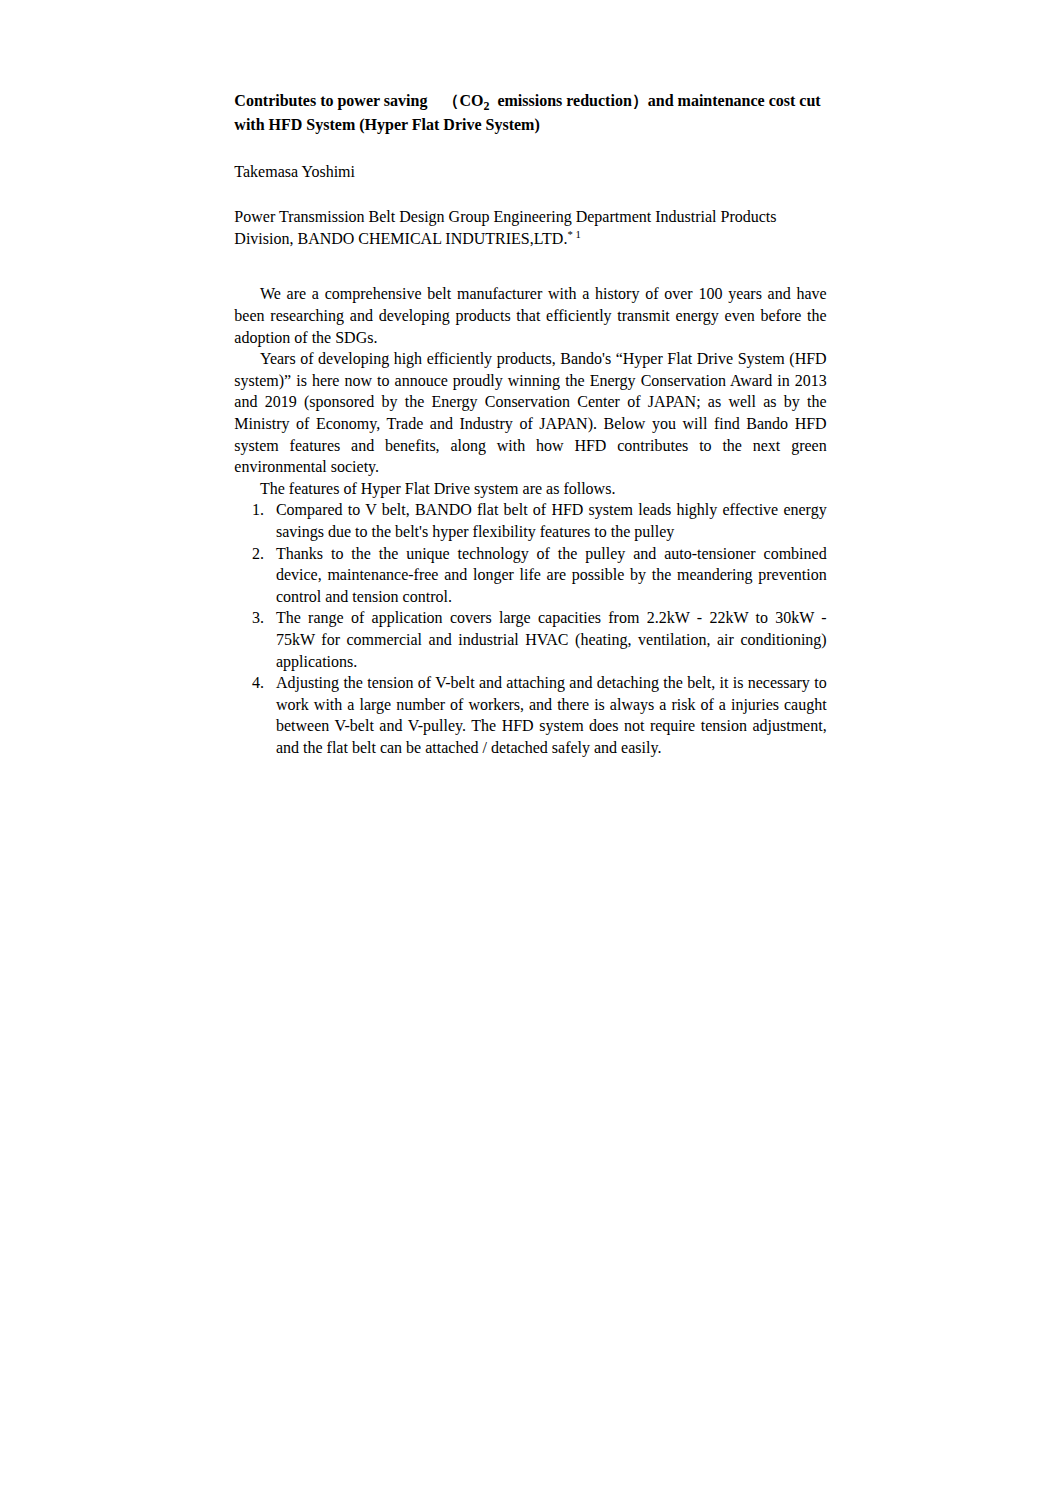Contributes to power saving　（CO2 emissions reduction）and maintenance cost cut
with HFD System (Hyper Flat Drive System)
Takemasa Yoshimi
Power Transmission Belt Design Group Engineering Department Industrial Products Division, BANDO CHEMICAL INDUTRIES,LTD.* 1
We are a comprehensive belt manufacturer with a history of over 100 years and have been researching and developing products that efficiently transmit energy even before the adoption of the SDGs.
Years of developing high efficiently products, Bando's “Hyper Flat Drive System (HFD system)” is here now to annouce proudly winning the Energy Conservation Award in 2013 and 2019 (sponsored by the Energy Conservation Center of JAPAN; as well as by the Ministry of Economy, Trade and Industry of JAPAN). Below you will find Bando HFD system features and benefits, along with how HFD contributes to the next green environmental society.
The features of Hyper Flat Drive system are as follows.
Compared to V belt, BANDO flat belt of HFD system leads highly effective energy savings due to the belt's hyper flexibility features to the pulley
Thanks to the the unique technology of the pulley and auto-tensioner combined device, maintenance-free and longer life are possible by the meandering prevention control and tension control.
The range of application covers large capacities from 2.2kW - 22kW to 30kW - 75kW for commercial and industrial HVAC (heating, ventilation, air conditioning) applications.
Adjusting the tension of V-belt and attaching and detaching the belt, it is necessary to work with a large number of workers, and there is always a risk of a injuries caught between V-belt and V-pulley. The HFD system does not require tension adjustment, and the flat belt can be attached / detached safely and easily.